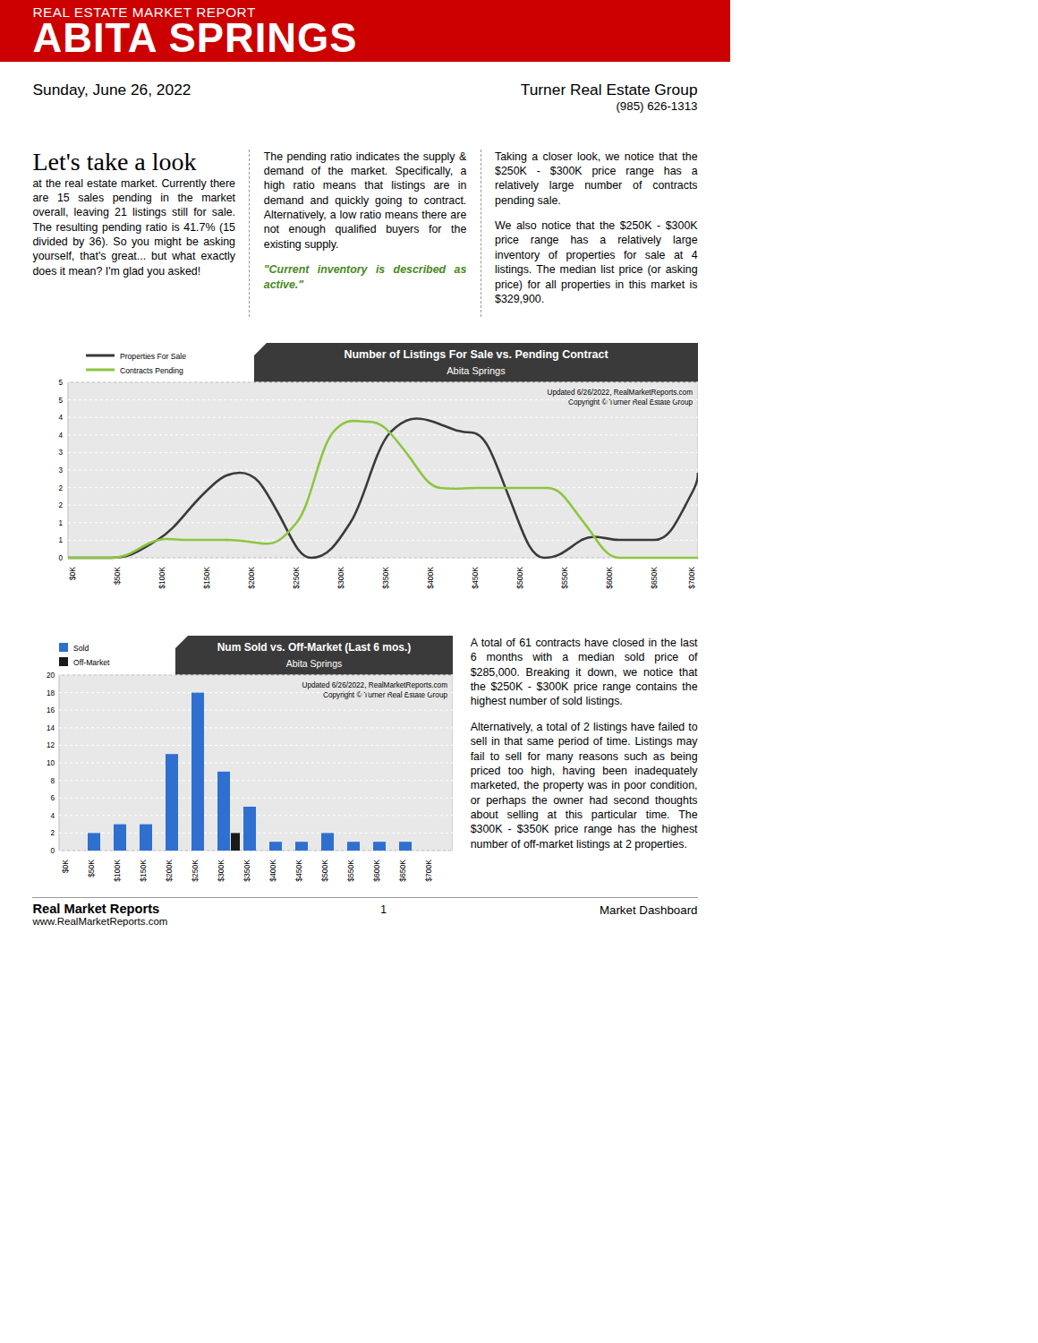REAL ESTATE MARKET REPORT
ABITA SPRINGS
Sunday, June 26, 2022
Turner Real Estate Group
(985) 626-1313
Let's take a look at the real estate market. Currently there are 15 sales pending in the market overall, leaving 21 listings still for sale. The resulting pending ratio is 41.7% (15 divided by 36). So you might be asking yourself, that's great... but what exactly does it mean? I'm glad you asked!
The pending ratio indicates the supply & demand of the market. Specifically, a high ratio means that listings are in demand and quickly going to contract. Alternatively, a low ratio means there are not enough qualified buyers for the existing supply.
"Current inventory is described as active."
Taking a closer look, we notice that the $250K - $300K price range has a relatively large number of contracts pending sale.
We also notice that the $250K - $300K price range has a relatively large inventory of properties for sale at 4 listings. The median list price (or asking price) for all properties in this market is $329,900.
Properties For Sale Contracts Pending Number of Listings For Sale vs. Pending Contract Abita Springs Updated 6/26/2022, RealMarketReports.com Copyright © Turner Real Estate Group 0 1 1 2 2 3 3 4 4 5 5 $0K $50K $100K $150K $200K $250K $300K $350K $400K $450K $500K $550K $600K $650K $700K
Sold Off-Market Num Sold vs. Off-Market (Last 6 mos.) Abita Springs Updated 6/26/2022, RealMarketReports.com Copyright © Turner Real Estate Group 0 2 4 6 8 10 12 14 16 18 20 $0K $50K $100K $150K $200K $250K $300K $350K $400K $450K $500K $550K $600K $650K $700K
A total of 61 contracts have closed in the last 6 months with a median sold price of $285,000. Breaking it down, we notice that the $250K - $300K price range contains the highest number of sold listings.
Alternatively, a total of 2 listings have failed to sell in that same period of time. Listings may fail to sell for many reasons such as being priced too high, having been inadequately marketed, the property was in poor condition, or perhaps the owner had second thoughts about selling at this particular time. The $300K - $350K price range has the highest number of off-market listings at 2 properties.
Real Market Reports
www.RealMarketReports.com
1
Market Dashboard